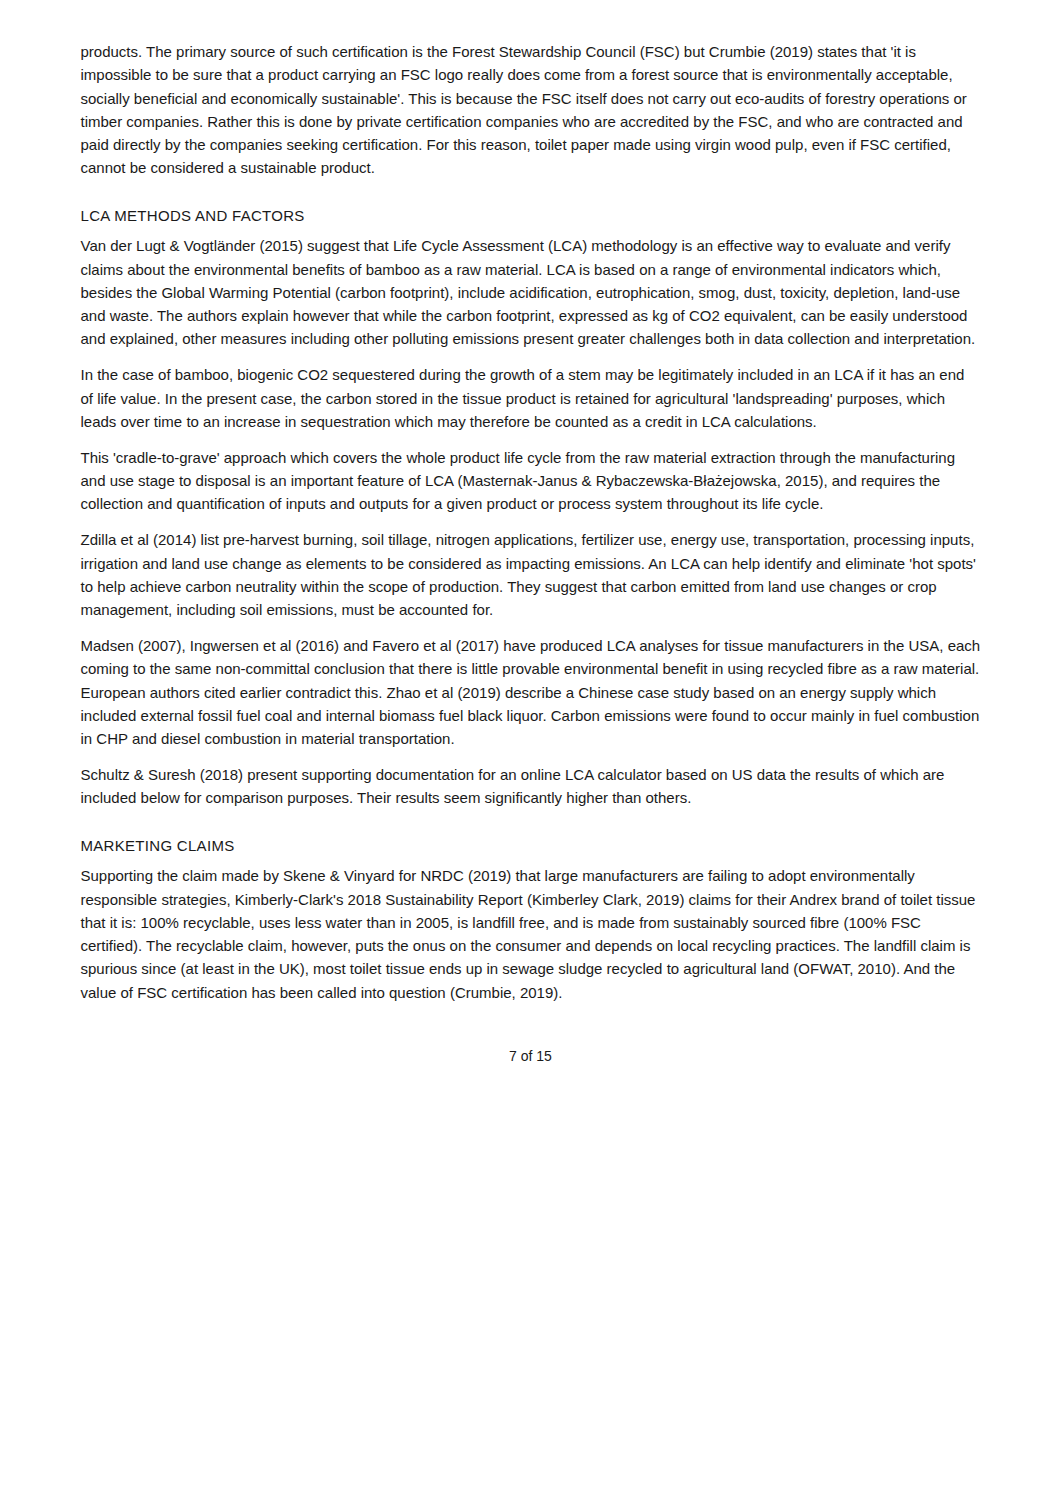products. The primary source of such certification is the Forest Stewardship Council (FSC) but Crumbie (2019) states that 'it is impossible to be sure that a product carrying an FSC logo really does come from a forest source that is environmentally acceptable, socially beneficial and economically sustainable'. This is because the FSC itself does not carry out eco-audits of forestry operations or timber companies. Rather this is done by private certification companies who are accredited by the FSC, and who are contracted and paid directly by the companies seeking certification. For this reason, toilet paper made using virgin wood pulp, even if FSC certified, cannot be considered a sustainable product.
LCA METHODS AND FACTORS
Van der Lugt & Vogtländer (2015) suggest that Life Cycle Assessment (LCA) methodology is an effective way to evaluate and verify claims about the environmental benefits of bamboo as a raw material. LCA is based on a range of environmental indicators which, besides the Global Warming Potential (carbon footprint), include acidification, eutrophication, smog, dust, toxicity, depletion, land-use and waste. The authors explain however that while the carbon footprint, expressed as kg of CO2 equivalent, can be easily understood and explained, other measures including other polluting emissions present greater challenges both in data collection and interpretation.
In the case of bamboo, biogenic CO2 sequestered during the growth of a stem may be legitimately included in an LCA if it has an end of life value. In the present case, the carbon stored in the tissue product is retained for agricultural 'landspreading' purposes, which leads over time to an increase in sequestration which may therefore be counted as a credit in LCA calculations.
This 'cradle-to-grave' approach which covers the whole product life cycle from the raw material extraction through the manufacturing and use stage to disposal is an important feature of LCA (Masternak-Janus & Rybaczewska-Błażejowska, 2015), and requires the collection and quantification of inputs and outputs for a given product or process system throughout its life cycle.
Zdilla et al (2014) list pre-harvest burning, soil tillage, nitrogen applications, fertilizer use, energy use, transportation, processing inputs, irrigation and land use change as elements to be considered as impacting emissions. An LCA can help identify and eliminate 'hot spots' to help achieve carbon neutrality within the scope of production. They suggest that carbon emitted from land use changes or crop management, including soil emissions, must be accounted for.
Madsen (2007), Ingwersen et al (2016) and Favero et al (2017) have produced LCA analyses for tissue manufacturers in the USA, each coming to the same non-committal conclusion that there is little provable environmental benefit in using recycled fibre as a raw material. European authors cited earlier contradict this. Zhao et al (2019) describe a Chinese case study based on an energy supply which included external fossil fuel coal and internal biomass fuel black liquor. Carbon emissions were found to occur mainly in fuel combustion in CHP and diesel combustion in material transportation.
Schultz & Suresh (2018) present supporting documentation for an online LCA calculator based on US data the results of which are included below for comparison purposes. Their results seem significantly higher than others.
MARKETING CLAIMS
Supporting the claim made by Skene & Vinyard for NRDC (2019) that large manufacturers are failing to adopt environmentally responsible strategies, Kimberly-Clark's 2018 Sustainability Report (Kimberley Clark, 2019) claims for their Andrex brand of toilet tissue that it is: 100% recyclable, uses less water than in 2005, is landfill free, and is made from sustainably sourced fibre (100% FSC certified). The recyclable claim, however, puts the onus on the consumer and depends on local recycling practices. The landfill claim is spurious since (at least in the UK), most toilet tissue ends up in sewage sludge recycled to agricultural land (OFWAT, 2010). And the value of FSC certification has been called into question (Crumbie, 2019).
7 of 15